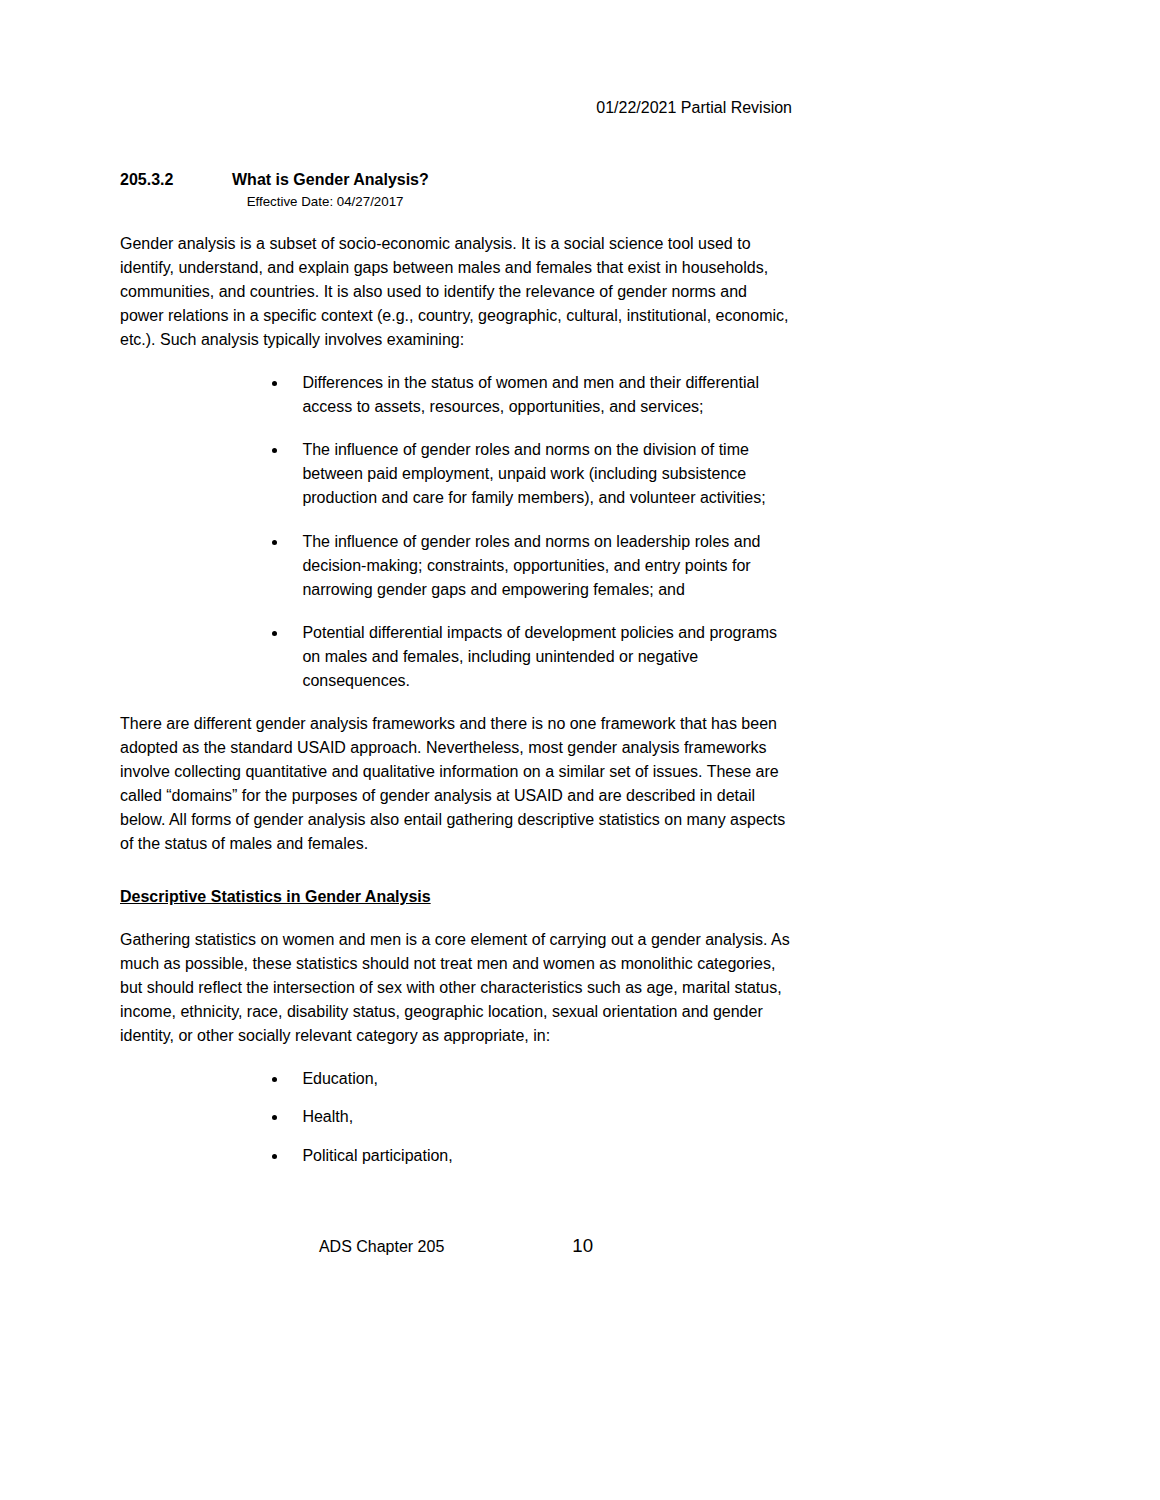01/22/2021 Partial Revision
205.3.2 What is Gender Analysis?
Effective Date: 04/27/2017
Gender analysis is a subset of socio-economic analysis. It is a social science tool used to identify, understand, and explain gaps between males and females that exist in households, communities, and countries. It is also used to identify the relevance of gender norms and power relations in a specific context (e.g., country, geographic, cultural, institutional, economic, etc.). Such analysis typically involves examining:
Differences in the status of women and men and their differential access to assets, resources, opportunities, and services;
The influence of gender roles and norms on the division of time between paid employment, unpaid work (including subsistence production and care for family members), and volunteer activities;
The influence of gender roles and norms on leadership roles and decision-making; constraints, opportunities, and entry points for narrowing gender gaps and empowering females; and
Potential differential impacts of development policies and programs on males and females, including unintended or negative consequences.
There are different gender analysis frameworks and there is no one framework that has been adopted as the standard USAID approach. Nevertheless, most gender analysis frameworks involve collecting quantitative and qualitative information on a similar set of issues. These are called “domains” for the purposes of gender analysis at USAID and are described in detail below. All forms of gender analysis also entail gathering descriptive statistics on many aspects of the status of males and females.
Descriptive Statistics in Gender Analysis
Gathering statistics on women and men is a core element of carrying out a gender analysis. As much as possible, these statistics should not treat men and women as monolithic categories, but should reflect the intersection of sex with other characteristics such as age, marital status, income, ethnicity, race, disability status, geographic location, sexual orientation and gender identity, or other socially relevant category as appropriate, in:
Education,
Health,
Political participation,
ADS Chapter 205 10